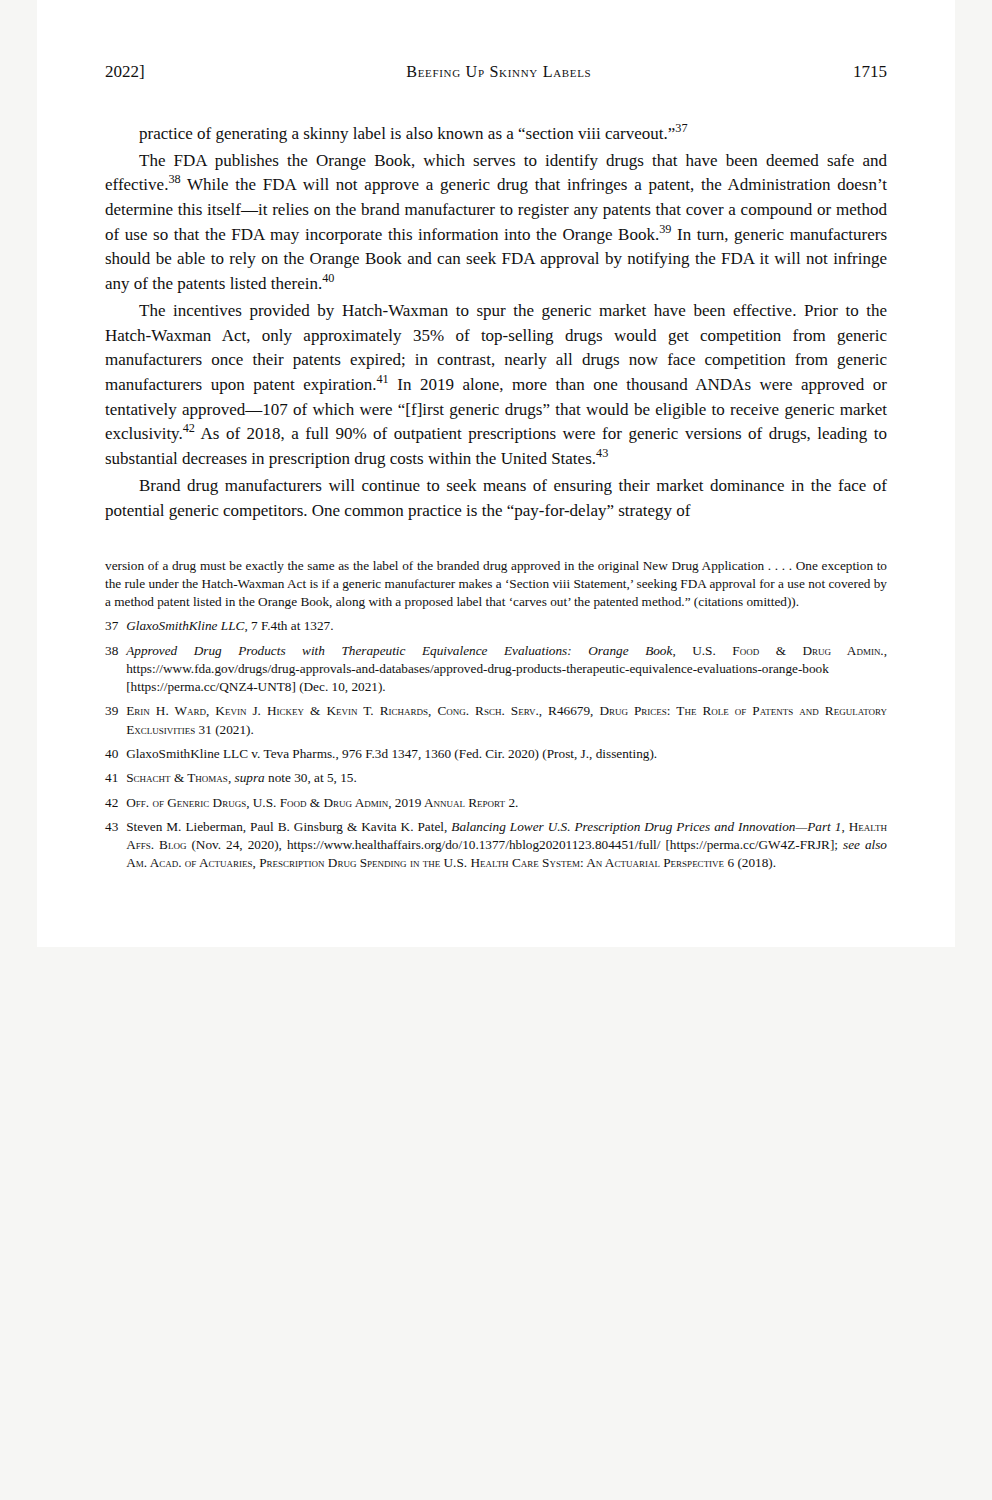2022] Beefing Up Skinny Labels 1715
practice of generating a skinny label is also known as a “section viii carveout.”37
The FDA publishes the Orange Book, which serves to identify drugs that have been deemed safe and effective.38 While the FDA will not approve a generic drug that infringes a patent, the Administration doesn’t determine this itself—it relies on the brand manufacturer to register any patents that cover a compound or method of use so that the FDA may incorporate this information into the Orange Book.39 In turn, generic manufacturers should be able to rely on the Orange Book and can seek FDA approval by notifying the FDA it will not infringe any of the patents listed therein.40
The incentives provided by Hatch-Waxman to spur the generic market have been effective. Prior to the Hatch-Waxman Act, only approximately 35% of top-selling drugs would get competition from generic manufacturers once their patents expired; in contrast, nearly all drugs now face competition from generic manufacturers upon patent expiration.41 In 2019 alone, more than one thousand ANDAs were approved or tentatively approved—107 of which were “[f]irst generic drugs” that would be eligible to receive generic market exclusivity.42 As of 2018, a full 90% of outpatient prescriptions were for generic versions of drugs, leading to substantial decreases in prescription drug costs within the United States.43
Brand drug manufacturers will continue to seek means of ensuring their market dominance in the face of potential generic competitors. One common practice is the “pay-for-delay” strategy of
version of a drug must be exactly the same as the label of the branded drug approved in the original New Drug Application . . . . One exception to the rule under the Hatch-Waxman Act is if a generic manufacturer makes a ‘Section viii Statement,’ seeking FDA approval for a use not covered by a method patent listed in the Orange Book, along with a proposed label that ‘carves out’ the patented method.” (citations omitted)).
37 GlaxoSmithKline LLC, 7 F.4th at 1327.
38 Approved Drug Products with Therapeutic Equivalence Evaluations: Orange Book, U.S. Food & Drug Admin., https://www.fda.gov/drugs/drug-approvals-and-databases/approved-drug-products-therapeutic-equivalence-evaluations-orange-book [https://perma.cc/QNZ4-UNT8] (Dec. 10, 2021).
39 Erin H. Ward, Kevin J. Hickey & Kevin T. Richards, Cong. Rsch. Serv., R46679, Drug Prices: The Role of Patents and Regulatory Exclusivities 31 (2021).
40 GlaxoSmithKline LLC v. Teva Pharms., 976 F.3d 1347, 1360 (Fed. Cir. 2020) (Prost, J., dissenting).
41 Schacht & Thomas, supra note 30, at 5, 15.
42 Off. of Generic Drugs, U.S. Food & Drug Admin, 2019 Annual Report 2.
43 Steven M. Lieberman, Paul B. Ginsburg & Kavita K. Patel, Balancing Lower U.S. Prescription Drug Prices and Innovation—Part 1, Health Affs. Blog (Nov. 24, 2020), https://www.healthaffairs.org/do/10.1377/hblog20201123.804451/full/ [https://perma.cc/GW4Z-FRJR]; see also Am. Acad. of Actuaries, Prescription Drug Spending in the U.S. Health Care System: An Actuarial Perspective 6 (2018).